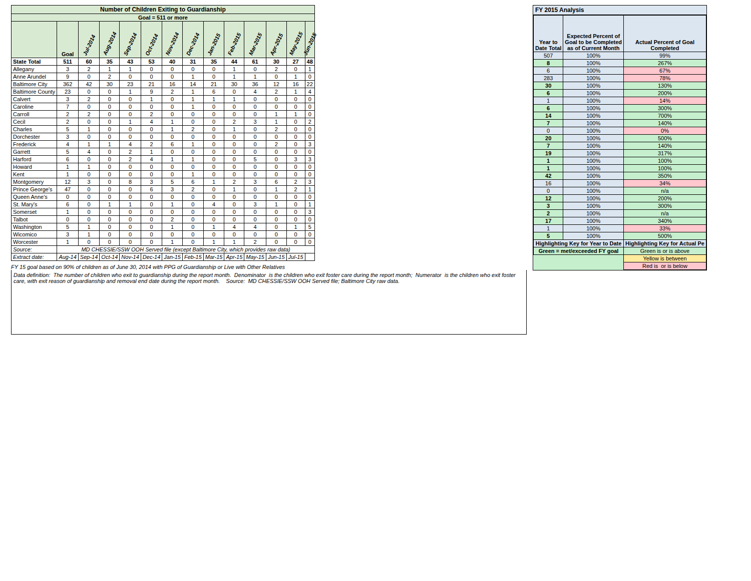| / Number of Children Exiting to Guardianship / / Goal = 511 or more / / / Goal / Jul-2014 / Aug-2014 / Sep-2014 / Oct-2014 / Nov-2014 / Dec-2014 / Jan-2015 / Feb-2015 / Mar-2015 / Apr-2015 / May-2015 / Jun-2015 / / State Total / 511 / 60 / 35 / 43 / 53 / 40 / 31 / 35 / 44 / 61 / 30 / 27 / 48 / / Allegany / 3 / 2 / 1 / 1 / 0 / 0 / 0 / 0 / 1 / 0 / 2 / 0 / 1 / / Anne Arundel / 9 / 0 / 2 / 0 / 0 / 0 / 1 / 0 / 1 / 1 / 0 / 1 / 0 / / Baltimore City / 362 / 42 / 30 / 23 / 21 / 16 / 14 / 21 / 30 / 36 / 12 / 16 / 22 / / Baltimore County / 23 / 0 / 0 / 1 / 9 / 2 / 1 / 6 / 0 / 4 / 2 / 1 / 4 / / Calvert / 3 / 2 / 0 / 0 / 1 / 0 / 1 / 1 / 1 / 0 / 0 / 0 / 0 / / Caroline / 7 / 0 / 0 / 0 / 0 / 0 / 1 / 0 / 0 / 0 / 0 / 0 / 0 / / Carroll / 2 / 2 / 0 / 0 / 2 / 0 / 0 / 0 / 0 / 0 / 1 / 1 / 0 / / Cecil / 2 / 0 / 0 / 1 / 4 / 1 / 0 / 0 / 2 / 3 / 1 / 0 / 2 / / Charles / 5 / 1 / 0 / 0 / 0 / 1 / 2 / 0 / 1 / 0 / 2 / 0 / 0 / / Dorchester / 3 / 0 / 0 / 0 / 0 / 0 / 0 / 0 / 0 / 0 / 0 / 0 / 0 / / Frederick / 4 / 1 / 1 / 4 / 2 / 6 / 1 / 0 / 0 / 0 / 2 / 0 / 3 / / Garrett / 5 / 4 / 0 / 2 / 1 / 0 / 0 / 0 / 0 / 0 / 0 / 0 / 0 / / Harford / 6 / 0 / 0 / 2 / 4 / 1 / 1 / 0 / 0 / 5 / 0 / 3 / 3 / / Howard / 1 / 1 / 0 / 0 / 0 / 0 / 0 / 0 / 0 / 0 / 0 / 0 / 0 / / Kent / 1 / 0 / 0 / 0 / 0 / 0 / 1 / 0 / 0 / 0 / 0 / 0 / 0 / / Montgomery / 12 / 3 / 0 / 8 / 3 / 5 / 6 / 1 / 2 / 3 / 6 / 2 / 3 / / Prince George's / 47 / 0 / 0 / 0 / 6 / 3 / 2 / 0 / 1 / 0 / 1 / 2 / 1 / / Queen Anne's / 0 / 0 / 0 / 0 / 0 / 0 / 0 / 0 / 0 / 0 / 0 / 0 / 0 / / St. Mary's / 6 / 0 / 1 / 1 / 0 / 1 / 0 / 4 / 0 / 3 / 1 / 0 / 1 / / Somerset / 1 / 0 / 0 / 0 / 0 / 0 / 0 / 0 / 0 / 0 / 0 / 0 / 3 / / Talbot / 0 / 0 / 0 / 0 / 0 / 2 / 0 / 0 / 0 / 0 / 0 / 0 / 0 / / Washington / 5 / 1 / 0 / 0 / 0 / 1 / 0 / 1 / 4 / 4 / 0 / 1 / 5 / / Wicomico / 3 / 1 / 0 / 0 / 0 / 0 / 0 / 0 / 0 / 0 / 0 / 0 / 0 / / Worcester / 1 / 0 / 0 / 0 / 0 / 1 / 0 / 1 / 1 / 2 / 0 / 0 / 0 / / Source: / MD CHESSIE/SSW OOH Served file (except Baltimore City, which provides raw data) / / Extract date: / Aug-14 / Sep-14 / Oct-14 / Nov-14 / Dec-14 / Jan-15 / Feb-15 / Mar-15 / Apr-15 / May-15 / Jun-15 / Jul-15 / / FY 15 goal based on 90% of children as of June 30, 2014 with PPG of Guardianship or Live with Other Relatives / Data definition: The number of children who exit to guardianship during the report month. Denominator is the children who exit foster care during the report month; Numerator is the children who exit foster care, with exit reason of guardianship and removal end date during the report month. Source: MD CHESSIE/SSW OOH Served file; Baltimore City raw data. / | FY 2015 Analysis / Year to Date Total / Expected Percent of Goal to be Completed as of Current Month / Actual Percent of Goal Completed / / --- / --- / --- / / 507 / 100% / 99% / / 8 / 100% / 267% / / 6 / 100% / 67% / / 283 / 100% / 78% / / 30 / 100% / 130% / / 6 / 100% / 200% / / 1 / 100% / 14% / / 6 / 100% / 300% / / 14 / 100% / 700% / / 7 / 100% / 140% / / 0 / 100% / 0% / / 20 / 100% / 500% / / 7 / 100% / 140% / / 19 / 100% / 317% / / 1 / 100% / 100% / / 1 / 100% / 100% / / 42 / 100% / 350% / / 16 / 100% / 34% / / 0 / 100% / n/a / / 12 / 100% / 200% / / 3 / 100% / 300% / / 2 / 100% / n/a / / 17 / 100% / 340% / / 1 / 100% / 33% / / 5 / 100% / 500% / / Highlighting Key for Year to Date / Highlighting Key for Actual Pe / / Green = met/exceeded FY goal / Green is or is above / / / Yellow is between / / / Red is or is below / |